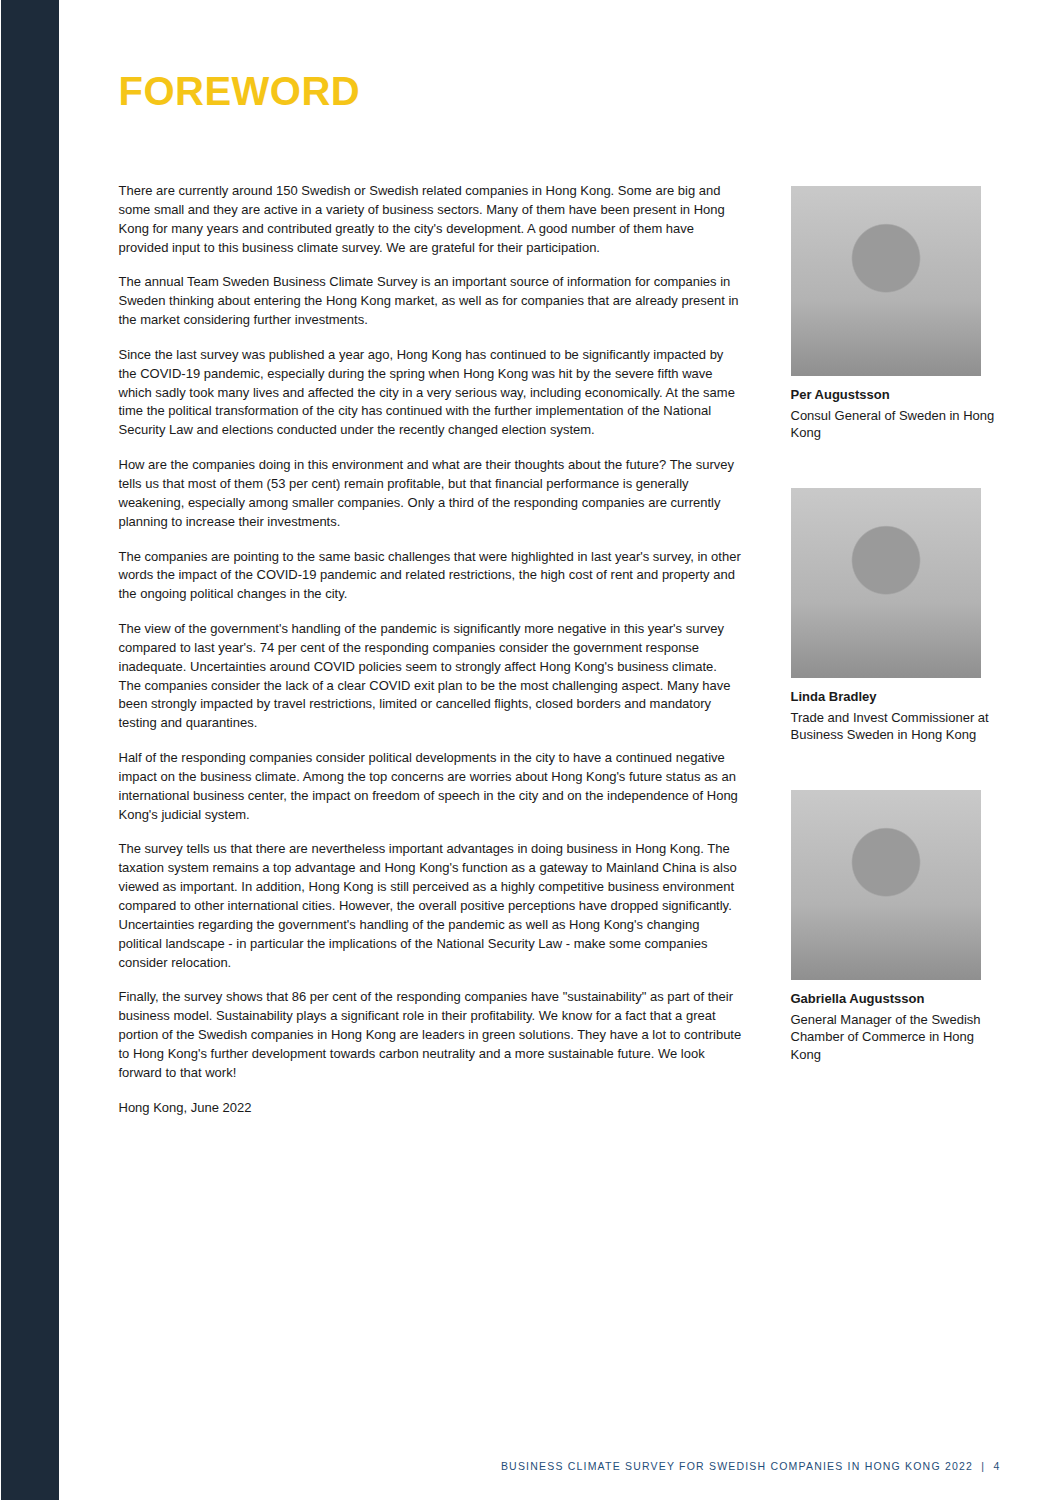FOREWORD
There are currently around 150 Swedish or Swedish related companies in Hong Kong. Some are big and some small and they are active in a variety of business sectors. Many of them have been present in Hong Kong for many years and contributed greatly to the city's development. A good number of them have provided input to this business climate survey. We are grateful for their participation.
The annual Team Sweden Business Climate Survey is an important source of information for companies in Sweden thinking about entering the Hong Kong market, as well as for companies that are already present in the market considering further investments.
Since the last survey was published a year ago, Hong Kong has continued to be significantly impacted by the COVID-19 pandemic, especially during the spring when Hong Kong was hit by the severe fifth wave which sadly took many lives and affected the city in a very serious way, including economically. At the same time the political transformation of the city has continued with the further implementation of the National Security Law and elections conducted under the recently changed election system.
How are the companies doing in this environment and what are their thoughts about the future? The survey tells us that most of them (53 per cent) remain profitable, but that financial performance is generally weakening, especially among smaller companies. Only a third of the responding companies are currently planning to increase their investments.
The companies are pointing to the same basic challenges that were highlighted in last year's survey, in other words the impact of the COVID-19 pandemic and related restrictions, the high cost of rent and property and the ongoing political changes in the city.
The view of the government's handling of the pandemic is significantly more negative in this year's survey compared to last year's. 74 per cent of the responding companies consider the government response inadequate. Uncertainties around COVID policies seem to strongly affect Hong Kong's business climate. The companies consider the lack of a clear COVID exit plan to be the most challenging aspect. Many have been strongly impacted by travel restrictions, limited or cancelled flights, closed borders and mandatory testing and quarantines.
Half of the responding companies consider political developments in the city to have a continued negative impact on the business climate. Among the top concerns are worries about Hong Kong's future status as an international business center, the impact on freedom of speech in the city and on the independence of Hong Kong's judicial system.
The survey tells us that there are nevertheless important advantages in doing business in Hong Kong. The taxation system remains a top advantage and Hong Kong's function as a gateway to Mainland China is also viewed as important. In addition, Hong Kong is still perceived as a highly competitive business environment compared to other international cities. However, the overall positive perceptions have dropped significantly. Uncertainties regarding the government's handling of the pandemic as well as Hong Kong's changing political landscape - in particular the implications of the National Security Law - make some companies consider relocation.
Finally, the survey shows that 86 per cent of the responding companies have "sustainability" as part of their business model. Sustainability plays a significant role in their profitability. We know for a fact that a great portion of the Swedish companies in Hong Kong are leaders in green solutions. They have a lot to contribute to Hong Kong's further development towards carbon neutrality and a more sustainable future. We look forward to that work!
Hong Kong, June 2022
Per Augustsson
Consul General of Sweden in Hong Kong
Linda Bradley
Trade and Invest Commissioner at Business Sweden in Hong Kong
Gabriella Augustsson
General Manager of the Swedish Chamber of Commerce in Hong Kong
Business Climate Survey for Swedish Companies in Hong Kong 2022 | 4